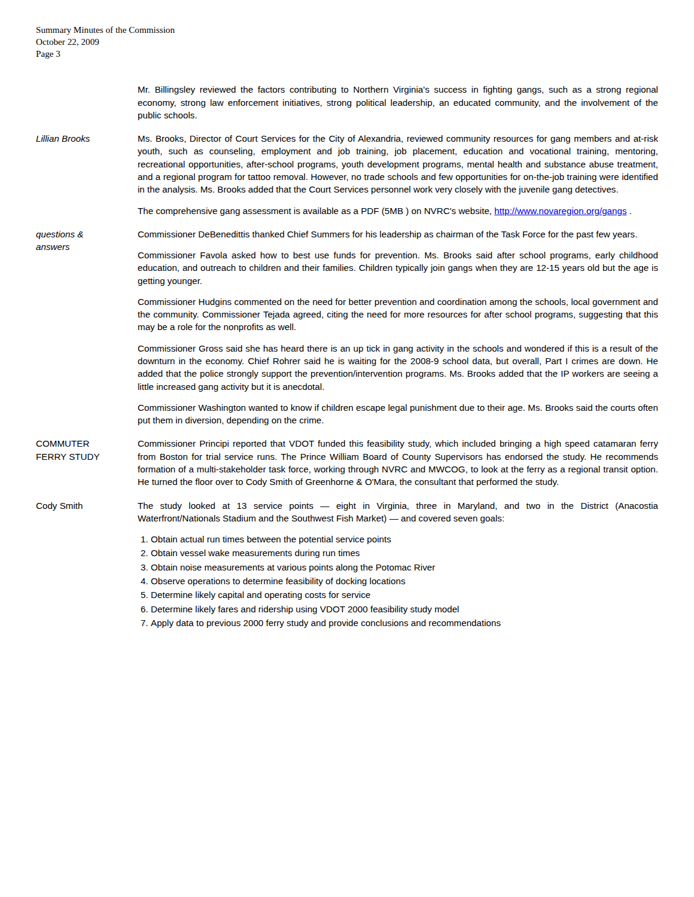Summary Minutes of the Commission
October 22, 2009
Page 3
Mr. Billingsley reviewed the factors contributing to Northern Virginia's success in fighting gangs, such as a strong regional economy, strong law enforcement initiatives, strong political leadership, an educated community, and the involvement of the public schools.
Lillian Brooks
Ms. Brooks, Director of Court Services for the City of Alexandria, reviewed community resources for gang members and at-risk youth, such as counseling, employment and job training, job placement, education and vocational training, mentoring, recreational opportunities, after-school programs, youth development programs, mental health and substance abuse treatment, and a regional program for tattoo removal. However, no trade schools and few opportunities for on-the-job training were identified in the analysis. Ms. Brooks added that the Court Services personnel work very closely with the juvenile gang detectives.
The comprehensive gang assessment is available as a PDF (5MB ) on NVRC's website, http://www.novaregion.org/gangs .
questions &
answers
Commissioner DeBenedittis thanked Chief Summers for his leadership as chairman of the Task Force for the past few years.
Commissioner Favola asked how to best use funds for prevention. Ms. Brooks said after school programs, early childhood education, and outreach to children and their families. Children typically join gangs when they are 12-15 years old but the age is getting younger.
Commissioner Hudgins commented on the need for better prevention and coordination among the schools, local government and the community. Commissioner Tejada agreed, citing the need for more resources for after school programs, suggesting that this may be a role for the nonprofits as well.
Commissioner Gross said she has heard there is an up tick in gang activity in the schools and wondered if this is a result of the downturn in the economy. Chief Rohrer said he is waiting for the 2008-9 school data, but overall, Part I crimes are down. He added that the police strongly support the prevention/intervention programs. Ms. Brooks added that the IP workers are seeing a little increased gang activity but it is anecdotal.
Commissioner Washington wanted to know if children escape legal punishment due to their age. Ms. Brooks said the courts often put them in diversion, depending on the crime.
Commuter
Ferry Study
Commissioner Principi reported that VDOT funded this feasibility study, which included bringing a high speed catamaran ferry from Boston for trial service runs. The Prince William Board of County Supervisors has endorsed the study. He recommends formation of a multi-stakeholder task force, working through NVRC and MWCOG, to look at the ferry as a regional transit option. He turned the floor over to Cody Smith of Greenhorne & O'Mara, the consultant that performed the study.
Cody Smith
The study looked at 13 service points — eight in Virginia, three in Maryland, and two in the District (Anacostia Waterfront/Nationals Stadium and the Southwest Fish Market) — and covered seven goals:
Obtain actual run times between the potential service points
Obtain vessel wake measurements during run times
Obtain noise measurements at various points along the Potomac River
Observe operations to determine feasibility of docking locations
Determine likely capital and operating costs for service
Determine likely fares and ridership using VDOT 2000 feasibility study model
Apply data to previous 2000 ferry study and provide conclusions and recommendations